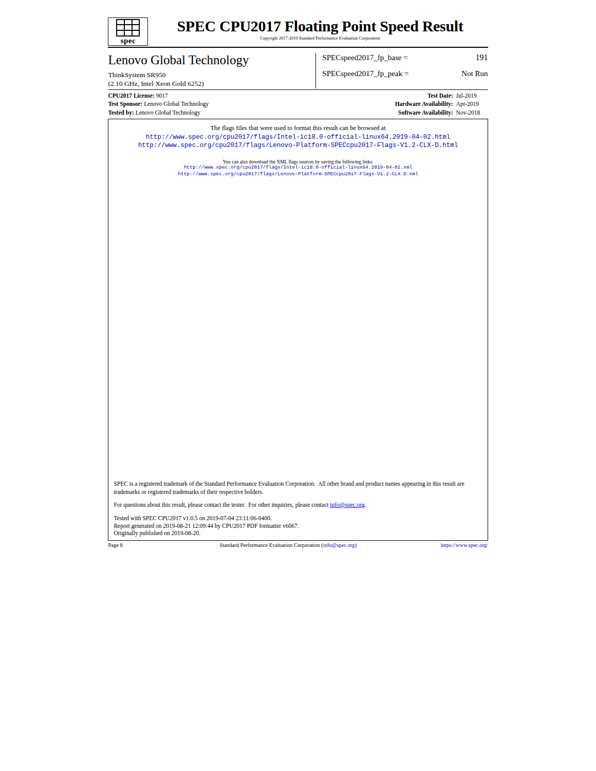spec
SPEC CPU2017 Floating Point Speed Result
Copyright 2017-2019 Standard Performance Evaluation Corporation
Lenovo Global Technology
ThinkSystem SR950
(2.10 GHz, Intel Xeon Gold 6252)
SPECspeed2017_fp_base = 191
SPECspeed2017_fp_peak = Not Run
CPU2017 License: 9017
Test Sponsor: Lenovo Global Technology
Tested by: Lenovo Global Technology
Test Date: Jul-2019
Hardware Availability: Apr-2019
Software Availability: Nov-2018
The flags files that were used to format this result can be browsed at
http://www.spec.org/cpu2017/flags/Intel-ic18.0-official-linux64.2019-04-02.html
http://www.spec.org/cpu2017/flags/Lenovo-Platform-SPECcpu2017-Flags-V1.2-CLX-D.html
You can also download the XML flags sources by saving the following links:
http://www.spec.org/cpu2017/flags/Intel-ic18.0-official-linux64.2019-04-02.xml
http://www.spec.org/cpu2017/flags/Lenovo-Platform-SPECcpu2017-Flags-V1.2-CLX-D.xml
SPEC is a registered trademark of the Standard Performance Evaluation Corporation. All other brand and product names appearing in this result are trademarks or registered trademarks of their respective holders.
For questions about this result, please contact the tester. For other inquiries, please contact info@spec.org.
Tested with SPEC CPU2017 v1.0.5 on 2019-07-04 23:11:06-0400.
Report generated on 2019-08-21 12:09:44 by CPU2017 PDF formatter v6067.
Originally published on 2019-08-20.
Page 8
Standard Performance Evaluation Corporation (info@spec.org)
https://www.spec.org/